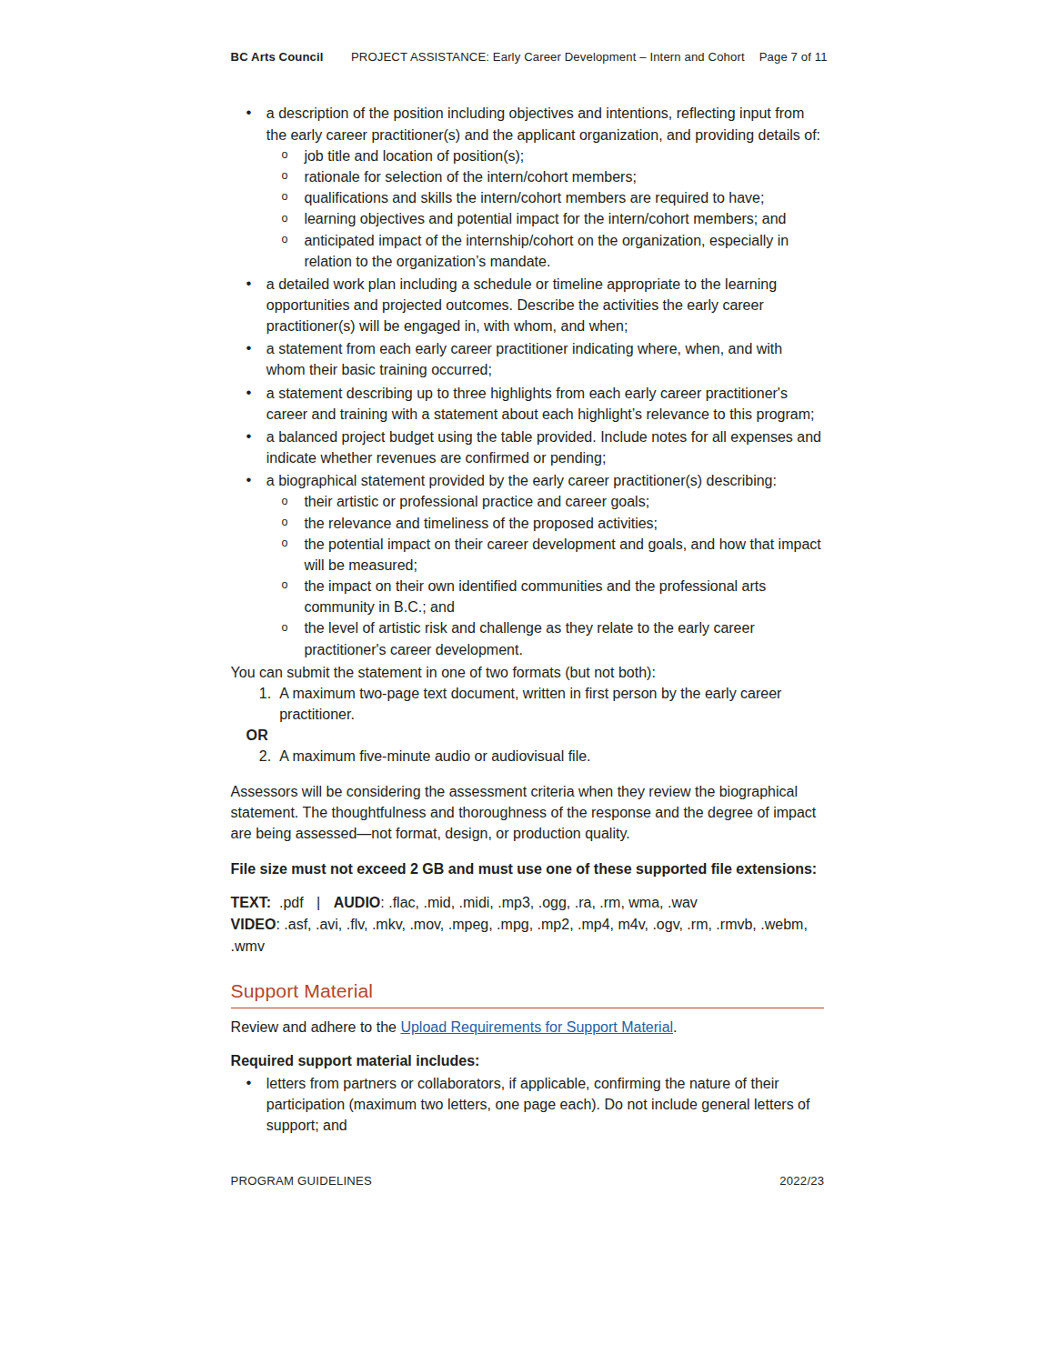BC Arts Council PROJECT ASSISTANCE: Early Career Development – Intern and Cohort Page 7 of 11
a description of the position including objectives and intentions, reflecting input from the early career practitioner(s) and the applicant organization, and providing details of:
job title and location of position(s);
rationale for selection of the intern/cohort members;
qualifications and skills the intern/cohort members are required to have;
learning objectives and potential impact for the intern/cohort members; and
anticipated impact of the internship/cohort on the organization, especially in relation to the organization’s mandate.
a detailed work plan including a schedule or timeline appropriate to the learning opportunities and projected outcomes. Describe the activities the early career practitioner(s) will be engaged in, with whom, and when;
a statement from each early career practitioner indicating where, when, and with whom their basic training occurred;
a statement describing up to three highlights from each early career practitioner's career and training with a statement about each highlight’s relevance to this program;
a balanced project budget using the table provided. Include notes for all expenses and indicate whether revenues are confirmed or pending;
a biographical statement provided by the early career practitioner(s) describing:
their artistic or professional practice and career goals;
the relevance and timeliness of the proposed activities;
the potential impact on their career development and goals, and how that impact will be measured;
the impact on their own identified communities and the professional arts community in B.C.; and
the level of artistic risk and challenge as they relate to the early career practitioner's career development.
You can submit the statement in one of two formats (but not both):
1. A maximum two-page text document, written in first person by the early career practitioner.
OR
2. A maximum five-minute audio or audiovisual file.
Assessors will be considering the assessment criteria when they review the biographical statement. The thoughtfulness and thoroughness of the response and the degree of impact are being assessed—not format, design, or production quality.
File size must not exceed 2 GB and must use one of these supported file extensions:
TEXT: .pdf | AUDIO: .flac, .mid, .midi, .mp3, .ogg, .ra, .rm, wma, .wav
VIDEO: .asf, .avi, .flv, .mkv, .mov, .mpeg, .mpg, .mp2, .mp4, m4v, .ogv, .rm, .rmvb, .webm, .wmv
Support Material
Review and adhere to the Upload Requirements for Support Material.
Required support material includes:
letters from partners or collaborators, if applicable, confirming the nature of their participation (maximum two letters, one page each). Do not include general letters of support; and
PROGRAM GUIDELINES 2022/23